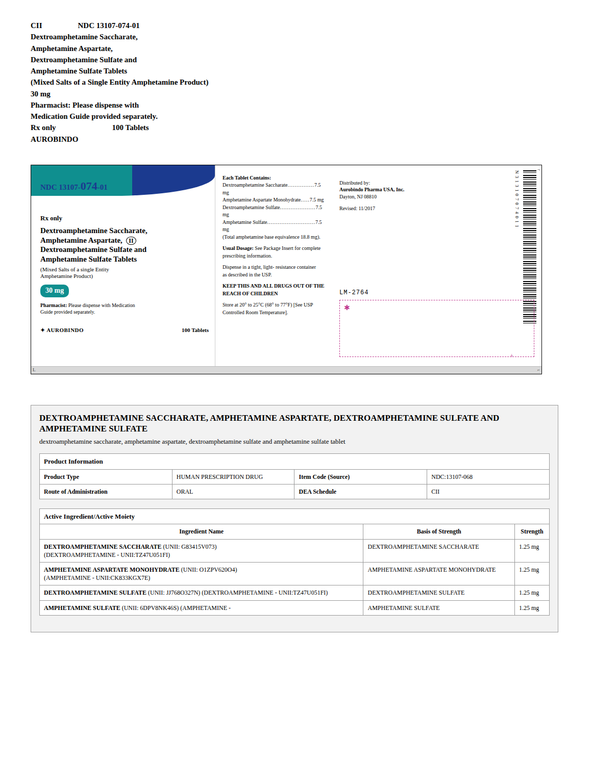CII NDC 13107-074-01
Dextroamphetamine Saccharate,
Amphetamine Aspartate,
Dextroamphetamine Sulfate and
Amphetamine Sulfate Tablets
(Mixed Salts of a Single Entity Amphetamine Product)
30 mg
Pharmacist: Please dispense with
Medication Guide provided separately.
Rx only 100 Tablets
AUROBINDO
⌐ ¬ L ⌐
NDC 13107-074-01
Rx only
Dextroamphetamine Saccharate,
Amphetamine Aspartate, II
Dextroamphetamine Sulfate and
Amphetamine Sulfate Tablets
(Mixed Salts of a single Entity
Amphetamine Product)
30 mg
Pharmacist: Please dispense with Medication
Guide provided separately.
✦ AUROBINDO
100 Tablets
Each Tablet Contains:
Dextroamphetamine Saccharate............... 7.5 mg
Amphetamine Aspartate Monohydrate..... 7.5 mg
Dextroamphetamine Sulfate.................... 7.5 mg
Amphetamine Sulfate........................... 7.5 mg
(Total amphetamine base equivalence 18.8 mg).
Usual Dosage: See Package Insert for complete
prescribing information.
Dispense in a tight, light- resistance container
as described in the USP.
KEEP THIS AND ALL DRUGS OUT OF THE
REACH OF CHILDREN
Store at 20° to 25°C (68° to 77°F) [See USP
Controlled Room Temperature].
Distributed by:
Aurobindo Pharma USA, Inc.
Dayton, NJ 08810
Revised: 11/2017
N 3 1 3 1 0 7 0 7 4 0 1 1
LM-2764
✱ +
DEXTROAMPHETAMINE SACCHARATE, AMPHETAMINE ASPARTATE, DEXTROAMPHETAMINE SULFATE AND AMPHETAMINE SULFATE
dextroamphetamine saccharate, amphetamine aspartate, dextroamphetamine sulfate and amphetamine sulfate tablet
Product Information
| Product Type | HUMAN PRESCRIPTION DRUG | Item Code (Source) | NDC:13107-068 |
| Route of Administration | ORAL | DEA Schedule | CII |
Active Ingredient/Active Moiety
| Ingredient Name | Basis of Strength | Strength |
| --- | --- | --- |
| DEXTROAMPHETAMINE SACCHARATE (UNII: G83415V073) (DEXTROAMPHETAMINE - UNII:TZ47U051FI) | DEXTROAMPHETAMINE SACCHARATE | 1.25 mg |
| AMPHETAMINE ASPARTATE MONOHYDRATE (UNII: O1ZPV620O4) (AMPHETAMINE - UNII:CK833KGX7E) | AMPHETAMINE ASPARTATE MONOHYDRATE | 1.25 mg |
| DEXTROAMPHETAMINE SULFATE (UNII: JJ768O327N) (DEXTROAMPHETAMINE - UNII:TZ47U051FI) | DEXTROAMPHETAMINE SULFATE | 1.25 mg |
| AMPHETAMINE SULFATE (UNII: 6DPV8NK46S) (AMPHETAMINE - | AMPHETAMINE SULFATE | 1.25 mg |